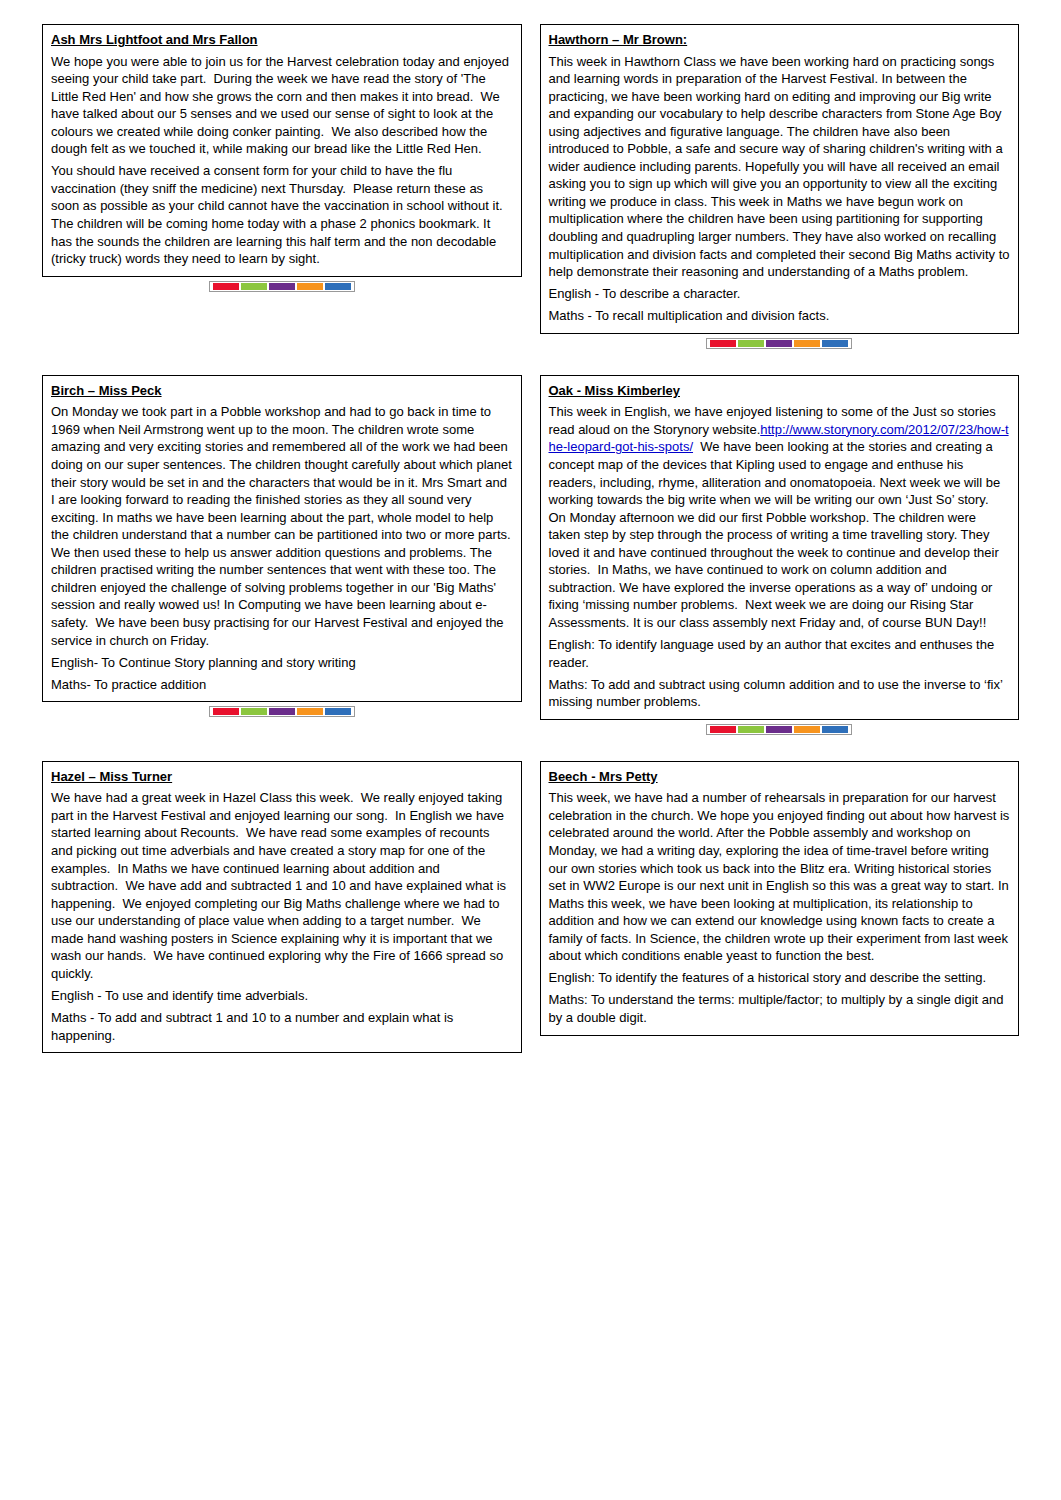| Ash Mrs Lightfoot and Mrs Fallon We hope you were able to join us for the Harvest celebration today and enjoyed seeing your child take part. During the week we have read the story of 'The Little Red Hen' and how she grows the corn and then makes it into bread. We have talked about our 5 senses and we used our sense of sight to look at the colours we created while doing conker painting. We also described how the dough felt as we touched it, while making our bread like the Little Red Hen. You should have received a consent form for your child to have the flu vaccination (they sniff the medicine) next Thursday. Please return these as soon as possible as your child cannot have the vaccination in school without it. The children will be coming home today with a phase 2 phonics bookmark. It has the sounds the children are learning this half term and the non decodable (tricky truck) words they need to learn by sight. | Hawthorn – Mr Brown: This week in Hawthorn Class we have been working hard on practicing songs and learning words in preparation of the Harvest Festival. In between the practicing, we have been working hard on editing and improving our Big write and expanding our vocabulary to help describe characters from Stone Age Boy using adjectives and figurative language. The children have also been introduced to Pobble, a safe and secure way of sharing children's writing with a wider audience including parents. Hopefully you will have all received an email asking you to sign up which will give you an opportunity to view all the exciting writing we produce in class. This week in Maths we have begun work on multiplication where the children have been using partitioning for supporting doubling and quadrupling larger numbers. They have also worked on recalling multiplication and division facts and completed their second Big Maths activity to help demonstrate their reasoning and understanding of a Maths problem. English - To describe a character. Maths - To recall multiplication and division facts. |
| Birch – Miss Peck On Monday we took part in a Pobble workshop and had to go back in time to 1969 when Neil Armstrong went up to the moon. The children wrote some amazing and very exciting stories and remembered all of the work we had been doing on our super sentences. The children thought carefully about which planet their story would be set in and the characters that would be in it. Mrs Smart and I are looking forward to reading the finished stories as they all sound very exciting. In maths we have been learning about the part, whole model to help the children understand that a number can be partitioned into two or more parts. We then used these to help us answer addition questions and problems. The children practised writing the number sentences that went with these too. The children enjoyed the challenge of solving problems together in our 'Big Maths' session and really wowed us! In Computing we have been learning about e-safety. We have been busy practising for our Harvest Festival and enjoyed the service in church on Friday. English- To Continue Story planning and story writing Maths- To practice addition | Oak - Miss Kimberley This week in English, we have enjoyed listening to some of the Just so stories read aloud on the Storynory website. http://www.storynory.com/2012/07/23/how-the-leopard-got-his-spots/ We have been looking at the stories and creating a concept map of the devices that Kipling used to engage and enthuse his readers, including, rhyme, alliteration and onomatopoeia. Next week we will be working towards the big write when we will be writing our own ‘Just So’ story. On Monday afternoon we did our first Pobble workshop. The children were taken step by step through the process of writing a time travelling story. They loved it and have continued throughout the week to continue and develop their stories. In Maths, we have continued to work on column addition and subtraction. We have explored the inverse operations as a way of’ undoing or fixing ‘missing number problems. Next week we are doing our Rising Star Assessments. It is our class assembly next Friday and, of course BUN Day!! English: To identify language used by an author that excites and enthuses the reader. Maths: To add and subtract using column addition and to use the inverse to ‘fix’ missing number problems. |
| Hazel – Miss Turner We have had a great week in Hazel Class this week. We really enjoyed taking part in the Harvest Festival and enjoyed learning our song. In English we have started learning about Recounts. We have read some examples of recounts and picking out time adverbials and have created a story map for one of the examples. In Maths we have continued learning about addition and subtraction. We have add and subtracted 1 and 10 and have explained what is happening. We enjoyed completing our Big Maths challenge where we had to use our understanding of place value when adding to a target number. We made hand washing posters in Science explaining why it is important that we wash our hands. We have continued exploring why the Fire of 1666 spread so quickly. English - To use and identify time adverbials. Maths - To add and subtract 1 and 10 to a number and explain what is happening. | Beech - Mrs Petty This week, we have had a number of rehearsals in preparation for our harvest celebration in the church. We hope you enjoyed finding out about how harvest is celebrated around the world. After the Pobble assembly and workshop on Monday, we had a writing day, exploring the idea of time-travel before writing our own stories which took us back into the Blitz era. Writing historical stories set in WW2 Europe is our next unit in English so this was a great way to start. In Maths this week, we have been looking at multiplication, its relationship to addition and how we can extend our knowledge using known facts to create a family of facts. In Science, the children wrote up their experiment from last week about which conditions enable yeast to function the best. English: To identify the features of a historical story and describe the setting. Maths: To understand the terms: multiple/factor; to multiply by a single digit and by a double digit. |